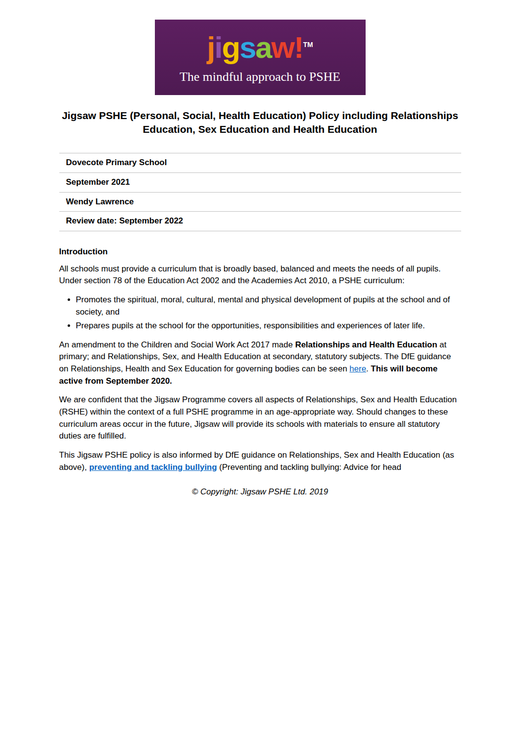jigsaw!TM
The mindful approach to PSHE
Jigsaw PSHE (Personal, Social, Health Education) Policy including Relationships Education, Sex Education and Health Education
| Dovecote Primary School |
| September 2021 |
| Wendy Lawrence |
| Review date: September 2022 |
Introduction
All schools must provide a curriculum that is broadly based, balanced and meets the needs of all pupils. Under section 78 of the Education Act 2002 and the Academies Act 2010, a PSHE curriculum:
Promotes the spiritual, moral, cultural, mental and physical development of pupils at the school and of society, and
Prepares pupils at the school for the opportunities, responsibilities and experiences of later life.
An amendment to the Children and Social Work Act 2017 made Relationships and Health Education at primary; and Relationships, Sex, and Health Education at secondary, statutory subjects. The DfE guidance on Relationships, Health and Sex Education for governing bodies can be seen here. This will become active from September 2020.
We are confident that the Jigsaw Programme covers all aspects of Relationships, Sex and Health Education (RSHE) within the context of a full PSHE programme in an age-appropriate way. Should changes to these curriculum areas occur in the future, Jigsaw will provide its schools with materials to ensure all statutory duties are fulfilled.
This Jigsaw PSHE policy is also informed by DfE guidance on Relationships, Sex and Health Education (as above), preventing and tackling bullying (Preventing and tackling bullying: Advice for head
© Copyright: Jigsaw PSHE Ltd. 2019